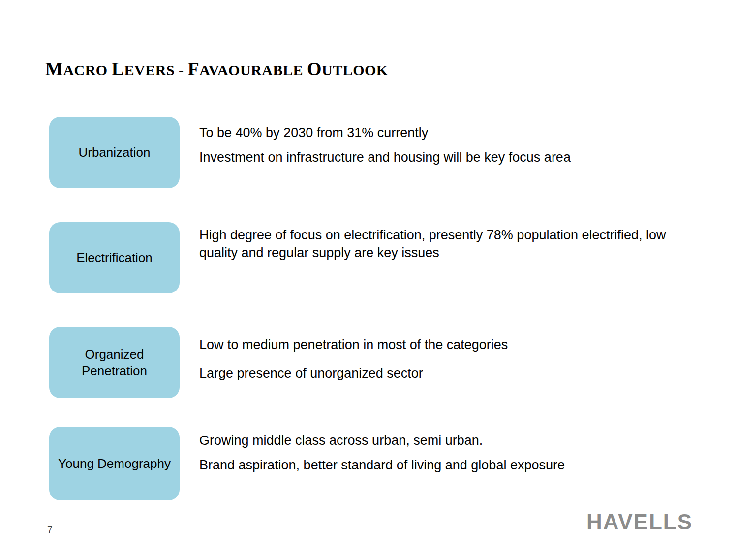MACRO LEVERS - FAVAOURABLE OUTLOOK
Urbanization
To be 40% by 2030 from 31% currently
Investment on infrastructure and housing will be key focus area
Electrification
High degree of focus on electrification, presently 78% population electrified, low quality and regular supply are key issues
Organized Penetration
Low to medium penetration in most of the categories
Large presence of unorganized sector
Young Demography
Growing middle class across urban, semi urban.
Brand aspiration, better standard of living and global exposure
7
HAVELLS